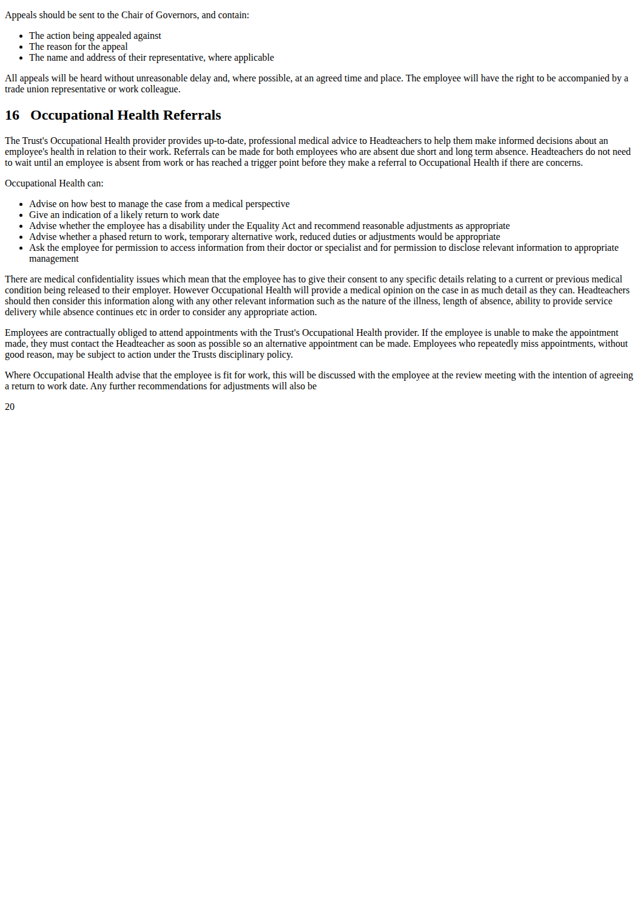Appeals should be sent to the Chair of Governors, and contain:
The action being appealed against
The reason for the appeal
The name and address of their representative, where applicable
All appeals will be heard without unreasonable delay and, where possible, at an agreed time and place. The employee will have the right to be accompanied by a trade union representative or work colleague.
16 Occupational Health Referrals
The Trust's Occupational Health provider provides up-to-date, professional medical advice to Headteachers to help them make informed decisions about an employee's health in relation to their work. Referrals can be made for both employees who are absent due short and long term absence. Headteachers do not need to wait until an employee is absent from work or has reached a trigger point before they make a referral to Occupational Health if there are concerns.
Occupational Health can:
Advise on how best to manage the case from a medical perspective
Give an indication of a likely return to work date
Advise whether the employee has a disability under the Equality Act and recommend reasonable adjustments as appropriate
Advise whether a phased return to work, temporary alternative work, reduced duties or adjustments would be appropriate
Ask the employee for permission to access information from their doctor or specialist and for permission to disclose relevant information to appropriate management
There are medical confidentiality issues which mean that the employee has to give their consent to any specific details relating to a current or previous medical condition being released to their employer. However Occupational Health will provide a medical opinion on the case in as much detail as they can. Headteachers should then consider this information along with any other relevant information such as the nature of the illness, length of absence, ability to provide service delivery while absence continues etc in order to consider any appropriate action.
Employees are contractually obliged to attend appointments with the Trust's Occupational Health provider. If the employee is unable to make the appointment made, they must contact the Headteacher as soon as possible so an alternative appointment can be made. Employees who repeatedly miss appointments, without good reason, may be subject to action under the Trusts disciplinary policy.
Where Occupational Health advise that the employee is fit for work, this will be discussed with the employee at the review meeting with the intention of agreeing a return to work date. Any further recommendations for adjustments will also be
20